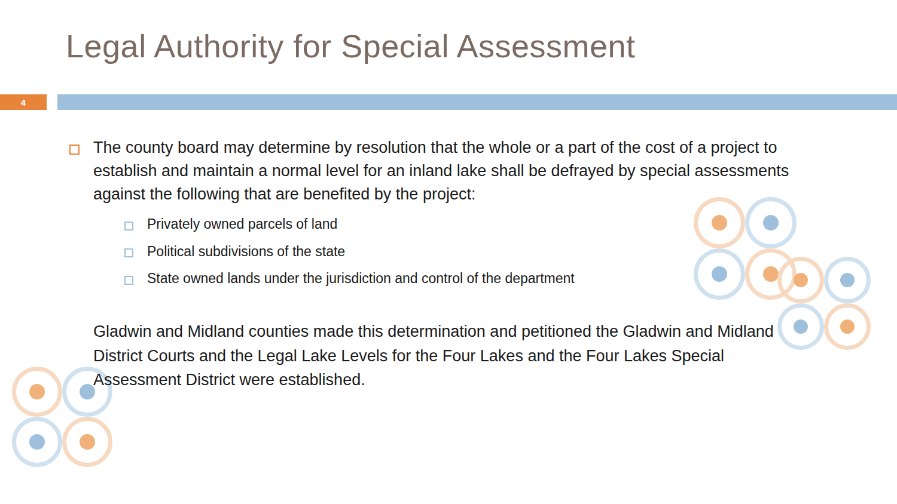Legal Authority for Special Assessment
4
The county board may determine by resolution that the whole or a part of the cost of a project to establish and maintain a normal level for an inland lake shall be defrayed by special assessments against the following that are benefited by the project:
Privately owned parcels of land
Political subdivisions of the state
State owned lands under the jurisdiction and control of the department
Gladwin and Midland counties made this determination and petitioned the Gladwin and Midland District Courts and the Legal Lake Levels for the Four Lakes and the Four Lakes Special Assessment District were established.